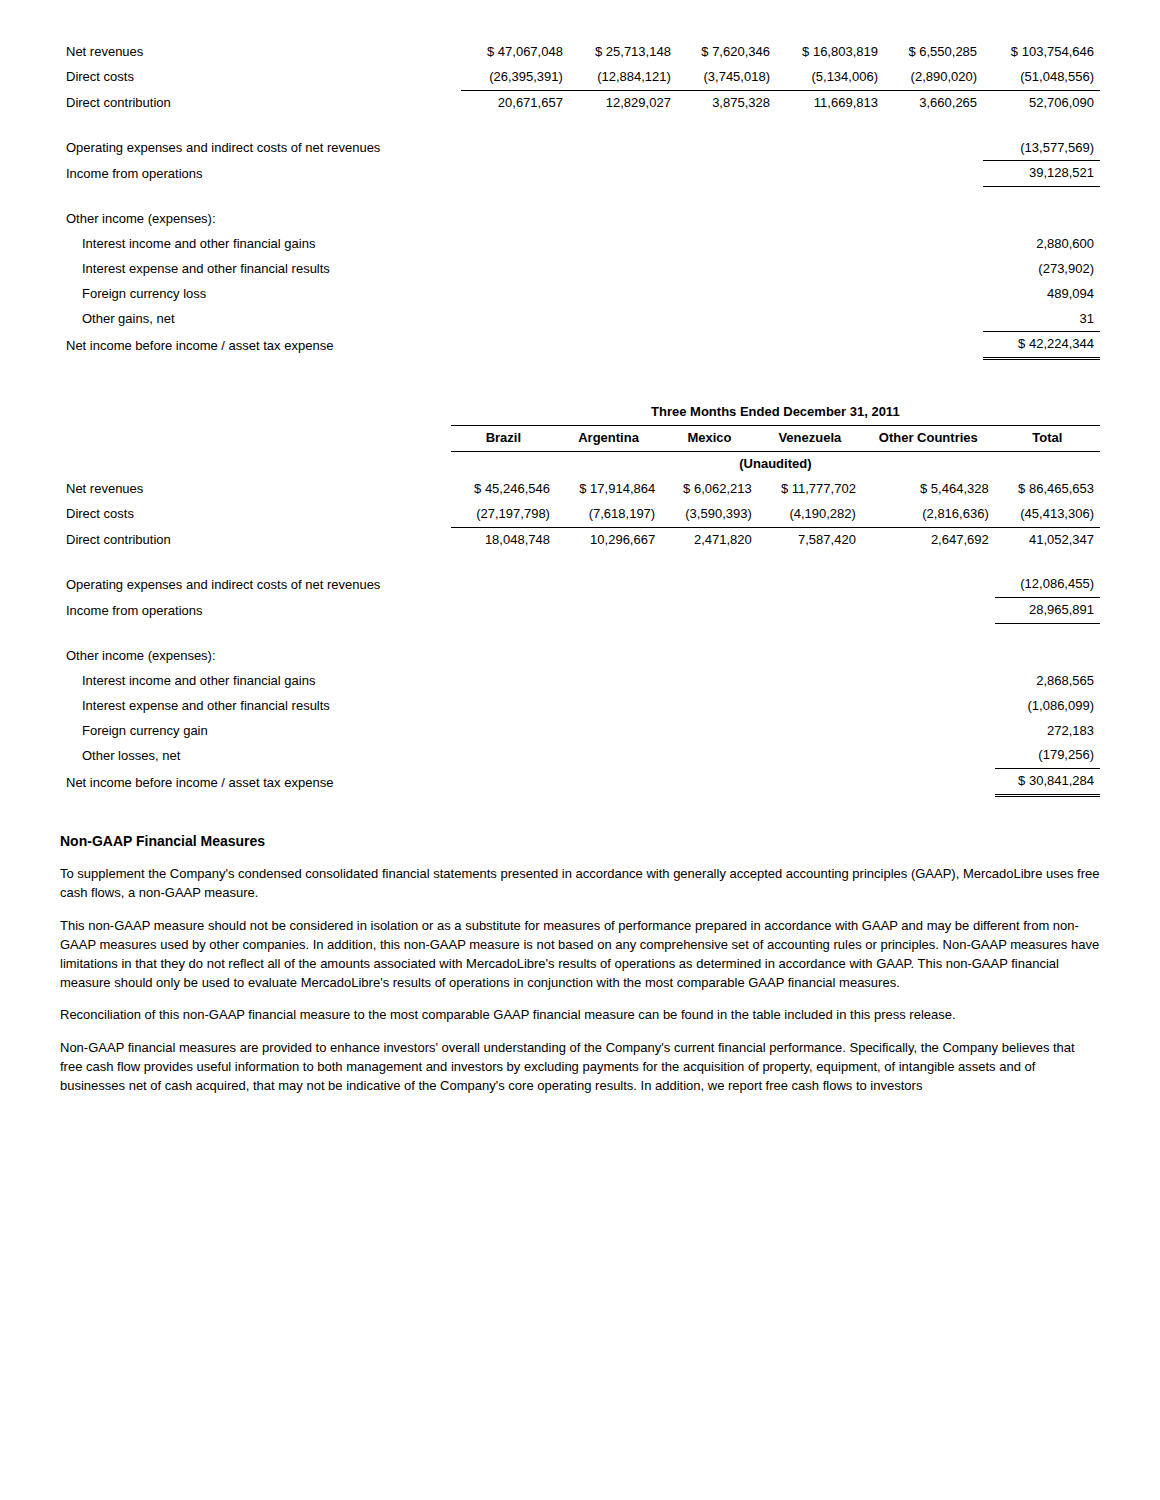| Net revenues | $ 47,067,048 | $ 25,713,148 | $ 7,620,346 | $ 16,803,819 | $ 6,550,285 | $ 103,754,646 |
| Direct costs | (26,395,391) | (12,884,121) | (3,745,018) | (5,134,006) | (2,890,020) | (51,048,556) |
| Direct contribution | 20,671,657 | 12,829,027 | 3,875,328 | 11,669,813 | 3,660,265 | 52,706,090 |
| Operating expenses and indirect costs of net revenues | | | | | | (13,577,569) |
| Income from operations | | | | | | 39,128,521 |
| Other income (expenses): | | | | | | |
| Interest income and other financial gains | | | | | | 2,880,600 |
| Interest expense and other financial results | | | | | | (273,902) |
| Foreign currency loss | | | | | | 489,094 |
| Other gains, net | | | | | | 31 |
| Net income before income / asset tax expense | | | | | | $ 42,224,344 |
| | Three Months Ended December 31, 2011 |
| --- | --- |
| | Brazil | Argentina | Mexico | Venezuela | Other Countries | Total |
| | (Unaudited) |
| Net revenues | $ 45,246,546 | $ 17,914,864 | $ 6,062,213 | $ 11,777,702 | $ 5,464,328 | $ 86,465,653 |
| Direct costs | (27,197,798) | (7,618,197) | (3,590,393) | (4,190,282) | (2,816,636) | (45,413,306) |
| Direct contribution | 18,048,748 | 10,296,667 | 2,471,820 | 7,587,420 | 2,647,692 | 41,052,347 |
| Operating expenses and indirect costs of net revenues | | | | | | (12,086,455) |
| Income from operations | | | | | | 28,965,891 |
| Other income (expenses): | | | | | | |
| Interest income and other financial gains | | | | | | 2,868,565 |
| Interest expense and other financial results | | | | | | (1,086,099) |
| Foreign currency gain | | | | | | 272,183 |
| Other losses, net | | | | | | (179,256) |
| Net income before income / asset tax expense | | | | | | $ 30,841,284 |
Non-GAAP Financial Measures
To supplement the Company's condensed consolidated financial statements presented in accordance with generally accepted accounting principles (GAAP), MercadoLibre uses free cash flows, a non-GAAP measure.
This non-GAAP measure should not be considered in isolation or as a substitute for measures of performance prepared in accordance with GAAP and may be different from non-GAAP measures used by other companies. In addition, this non-GAAP measure is not based on any comprehensive set of accounting rules or principles. Non-GAAP measures have limitations in that they do not reflect all of the amounts associated with MercadoLibre's results of operations as determined in accordance with GAAP. This non-GAAP financial measure should only be used to evaluate MercadoLibre's results of operations in conjunction with the most comparable GAAP financial measures.
Reconciliation of this non-GAAP financial measure to the most comparable GAAP financial measure can be found in the table included in this press release.
Non-GAAP financial measures are provided to enhance investors' overall understanding of the Company's current financial performance. Specifically, the Company believes that free cash flow provides useful information to both management and investors by excluding payments for the acquisition of property, equipment, of intangible assets and of businesses net of cash acquired, that may not be indicative of the Company's core operating results. In addition, we report free cash flows to investors